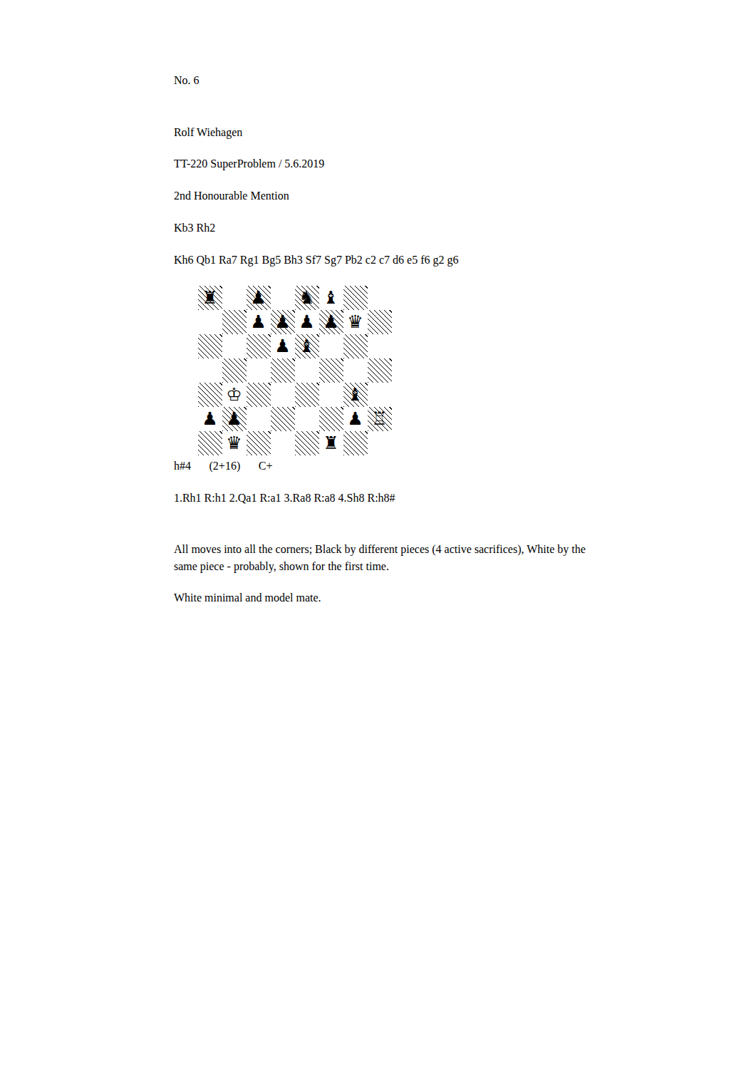No. 6
Rolf Wiehagen
TT-220 SuperProblem / 5.6.2019
2nd Honourable Mention
Kb3 Rh2
Kh6 Qb1 Ra7 Rg1 Bg5 Bh3 Sf7 Sg7 Pb2 c2 c7 d6 e5 f6 g2 g6
| ♜ | | ♟ | | ♞ | ♝ | | |
| | | ♟ | ♟ | ♟ | ♟ | ♛ | |
| | | | ♟ | ♝ | | | |
| | ♔ | | | | | ♝ | |
| ♟ | ♟ | | | | | ♟ | ♖ |
| | ♛ | | | | ♜ | | |
h#4 (2+16) C+
1.Rh1 R:h1 2.Qa1 R:a1 3.Ra8 R:a8 4.Sh8 R:h8#
All moves into all the corners; Black by different pieces (4 active sacrifices), White by the same piece - probably, shown for the first time.
White minimal and model mate.